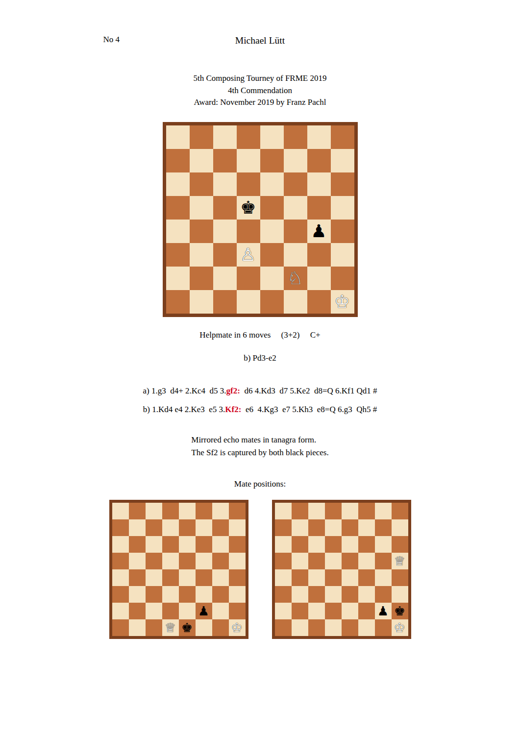No 4
Michael Lütt
5th Composing Tourney of FRME 2019
4th Commendation
Award: November 2019 by Franz Pachl
Main diagram: Black king d5, black pawn g4, white pawn d3, white knight f2, white king h1
| | | | ♚ | | | | |
| | | | | | | ♟ | |
| | | | ♙ | | | | |
| | | | | | ♘ | | |
| | | | | | | | ♔ |
Helpmate in 6 moves (3+2) C+
b) Pd3-e2
a) 1.g3 d4+ 2.Kc4 d5 3.gf2: d6 4.Kd3 d7 5.Ke2 d8=Q 6.Kf1 Qd1 #
b) 1.Kd4 e4 2.Ke3 e5 3.Kf2: e6 4.Kg3 e7 5.Kh3 e8=Q 6.g3 Qh5 #
Mirrored echo mates in tanagra form.
The Sf2 is captured by both black pieces.
Mate positions:
| | | | | | ♟ | | |
| | | | ♕ | ♚ | | | ♔ |
| | | | | | | | ♕ |
| | | | | | | ♟ | ♚ |
| | | | | | | | ♔ |